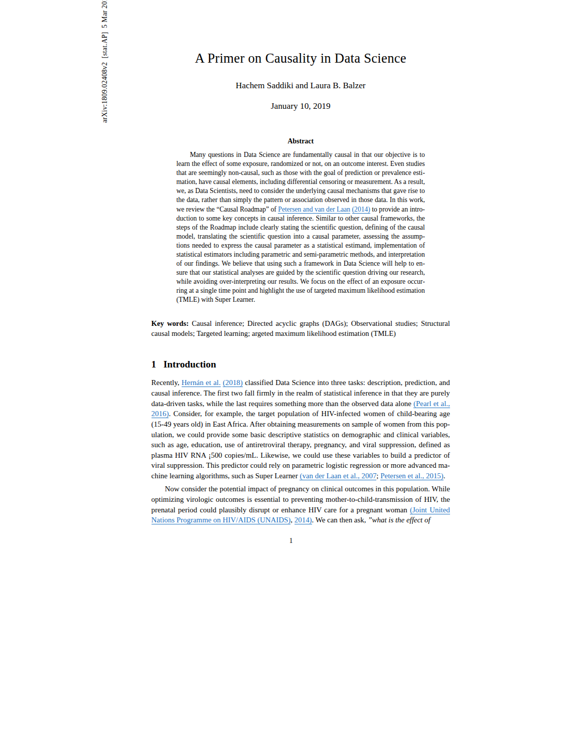arXiv:1809.02408v2 [stat.AP] 5 Mar 2019
A Primer on Causality in Data Science
Hachem Saddiki and Laura B. Balzer
January 10, 2019
Abstract
Many questions in Data Science are fundamentally causal in that our objective is to learn the effect of some exposure, randomized or not, on an outcome interest. Even studies that are seemingly non-causal, such as those with the goal of prediction or prevalence estimation, have causal elements, including differential censoring or measurement. As a result, we, as Data Scientists, need to consider the underlying causal mechanisms that gave rise to the data, rather than simply the pattern or association observed in those data. In this work, we review the “Causal Roadmap” of Petersen and van der Laan (2014) to provide an introduction to some key concepts in causal inference. Similar to other causal frameworks, the steps of the Roadmap include clearly stating the scientific question, defining of the causal model, translating the scientific question into a causal parameter, assessing the assumptions needed to express the causal parameter as a statistical estimand, implementation of statistical estimators including parametric and semi-parametric methods, and interpretation of our findings. We believe that using such a framework in Data Science will help to ensure that our statistical analyses are guided by the scientific question driving our research, while avoiding over-interpreting our results. We focus on the effect of an exposure occurring at a single time point and highlight the use of targeted maximum likelihood estimation (TMLE) with Super Learner.
Key words: Causal inference; Directed acyclic graphs (DAGs); Observational studies; Structural causal models; Targeted learning; argeted maximum likelihood estimation (TMLE)
1 Introduction
Recently, Hernán et al. (2018) classified Data Science into three tasks: description, prediction, and causal inference. The first two fall firmly in the realm of statistical inference in that they are purely data-driven tasks, while the last requires something more than the observed data alone (Pearl et al., 2016). Consider, for example, the target population of HIV-infected women of child-bearing age (15-49 years old) in East Africa. After obtaining measurements on sample of women from this population, we could provide some basic descriptive statistics on demographic and clinical variables, such as age, education, use of antiretroviral therapy, pregnancy, and viral suppression, defined as plasma HIV RNA ¡500 copies/mL. Likewise, we could use these variables to build a predictor of viral suppression. This predictor could rely on parametric logistic regression or more advanced machine learning algorithms, such as Super Learner (van der Laan et al., 2007; Petersen et al., 2015).
Now consider the potential impact of pregnancy on clinical outcomes in this population. While optimizing virologic outcomes is essential to preventing mother-to-child-transmission of HIV, the prenatal period could plausibly disrupt or enhance HIV care for a pregnant woman (Joint United Nations Programme on HIV/AIDS (UNAIDS), 2014). We can then ask, ”what is the effect of
1